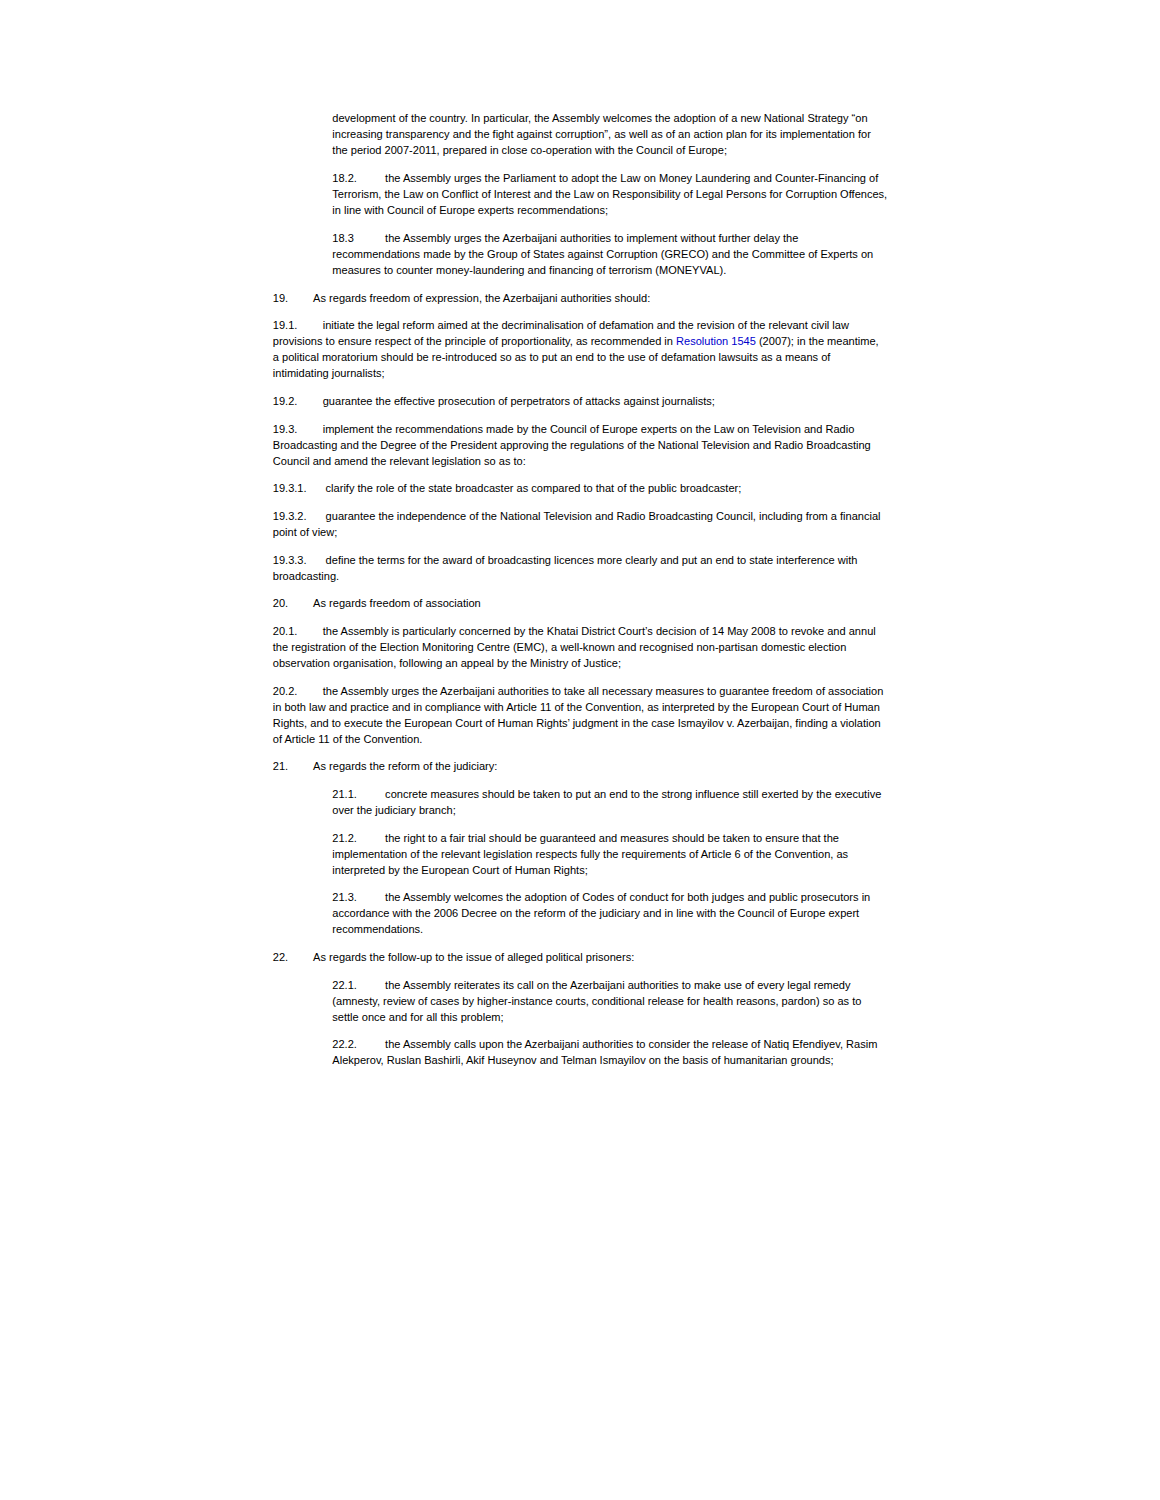development of the country. In particular, the Assembly welcomes the adoption of a new National Strategy “on increasing transparency and the fight against corruption”, as well as of an action plan for its implementation for the period 2007-2011, prepared in close co-operation with the Council of Europe;
18.2. the Assembly urges the Parliament to adopt the Law on Money Laundering and Counter-Financing of Terrorism, the Law on Conflict of Interest and the Law on Responsibility of Legal Persons for Corruption Offences, in line with Council of Europe experts recommendations;
18.3the Assembly urges the Azerbaijani authorities to implement without further delay the recommendations made by the Group of States against Corruption (GRECO) and the Committee of Experts on measures to counter money-laundering and financing of terrorism (MONEYVAL).
19. As regards freedom of expression, the Azerbaijani authorities should:
19.1. initiate the legal reform aimed at the decriminalisation of defamation and the revision of the relevant civil law provisions to ensure respect of the principle of proportionality, as recommended in Resolution 1545 (2007); in the meantime, a political moratorium should be re-introduced so as to put an end to the use of defamation lawsuits as a means of intimidating journalists;
19.2. guarantee the effective prosecution of perpetrators of attacks against journalists;
19.3. implement the recommendations made by the Council of Europe experts on the Law on Television and Radio Broadcasting and the Degree of the President approving the regulations of the National Television and Radio Broadcasting Council and amend the relevant legislation so as to:
19.3.1. clarify the role of the state broadcaster as compared to that of the public broadcaster;
19.3.2. guarantee the independence of the National Television and Radio Broadcasting Council, including from a financial point of view;
19.3.3. define the terms for the award of broadcasting licences more clearly and put an end to state interference with broadcasting.
20. As regards freedom of association
20.1. the Assembly is particularly concerned by the Khatai District Court’s decision of 14 May 2008 to revoke and annul the registration of the Election Monitoring Centre (EMC), a well-known and recognised non-partisan domestic election observation organisation, following an appeal by the Ministry of Justice;
20.2. the Assembly urges the Azerbaijani authorities to take all necessary measures to guarantee freedom of association in both law and practice and in compliance with Article 11 of the Convention, as interpreted by the European Court of Human Rights, and to execute the European Court of Human Rights’ judgment in the case Ismayilov v. Azerbaijan, finding a violation of Article 11 of the Convention.
21. As regards the reform of the judiciary:
21.1. concrete measures should be taken to put an end to the strong influence still exerted by the executive over the judiciary branch;
21.2. the right to a fair trial should be guaranteed and measures should be taken to ensure that the implementation of the relevant legislation respects fully the requirements of Article 6 of the Convention, as interpreted by the European Court of Human Rights;
21.3. the Assembly welcomes the adoption of Codes of conduct for both judges and public prosecutors in accordance with the 2006 Decree on the reform of the judiciary and in line with the Council of Europe expert recommendations.
22. As regards the follow-up to the issue of alleged political prisoners:
22.1. the Assembly reiterates its call on the Azerbaijani authorities to make use of every legal remedy (amnesty, review of cases by higher-instance courts, conditional release for health reasons, pardon) so as to settle once and for all this problem;
22.2. the Assembly calls upon the Azerbaijani authorities to consider the release of Natiq Efendiyev, Rasim Alekperov, Ruslan Bashirli, Akif Huseynov and Telman Ismayilov on the basis of humanitarian grounds;